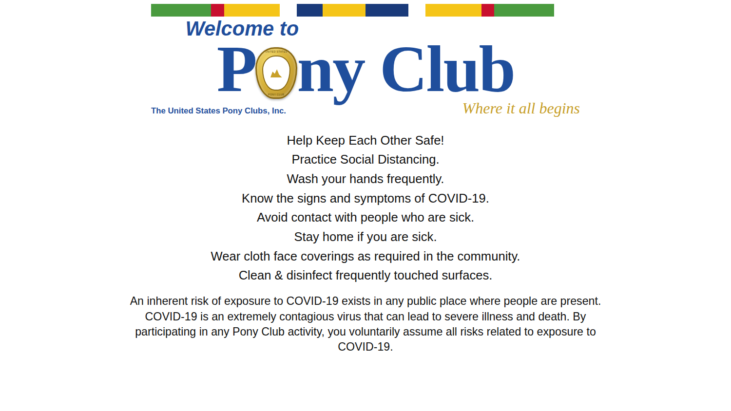Welcome to
P United States Pony Club ny Club
The United States Pony Clubs, Inc. Where it all begins
Help Keep Each Other Safe!
Practice Social Distancing.
Wash your hands frequently.
Know the signs and symptoms of COVID-19.
Avoid contact with people who are sick.
Stay home if you are sick.
Wear cloth face coverings as required in the community.
Clean & disinfect frequently touched surfaces.
An inherent risk of exposure to COVID-19 exists in any public place where people are present. COVID-19 is an extremely contagious virus that can lead to severe illness and death. By participating in any Pony Club activity, you voluntarily assume all risks related to exposure to COVID-19.